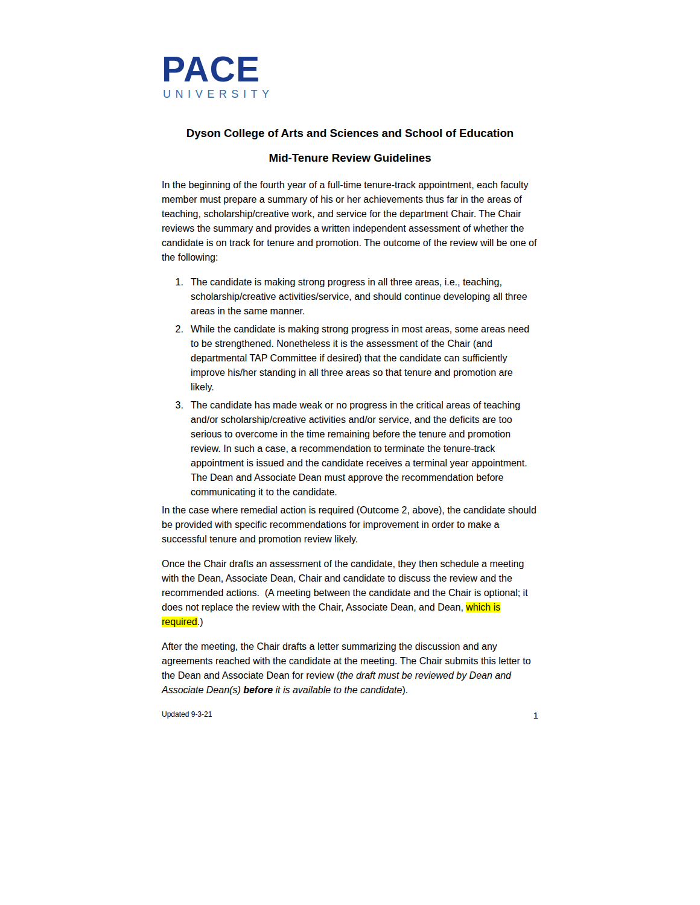PACE UNIVERSITY
Dyson College of Arts and Sciences and School of Education Mid-Tenure Review Guidelines
In the beginning of the fourth year of a full-time tenure-track appointment, each faculty member must prepare a summary of his or her achievements thus far in the areas of teaching, scholarship/creative work, and service for the department Chair. The Chair reviews the summary and provides a written independent assessment of whether the candidate is on track for tenure and promotion. The outcome of the review will be one of the following:
The candidate is making strong progress in all three areas, i.e., teaching, scholarship/creative activities/service, and should continue developing all three areas in the same manner.
While the candidate is making strong progress in most areas, some areas need to be strengthened. Nonetheless it is the assessment of the Chair (and departmental TAP Committee if desired) that the candidate can sufficiently improve his/her standing in all three areas so that tenure and promotion are likely.
The candidate has made weak or no progress in the critical areas of teaching and/or scholarship/creative activities and/or service, and the deficits are too serious to overcome in the time remaining before the tenure and promotion review. In such a case, a recommendation to terminate the tenure-track appointment is issued and the candidate receives a terminal year appointment. The Dean and Associate Dean must approve the recommendation before communicating it to the candidate.
In the case where remedial action is required (Outcome 2, above), the candidate should be provided with specific recommendations for improvement in order to make a successful tenure and promotion review likely.
Once the Chair drafts an assessment of the candidate, they then schedule a meeting with the Dean, Associate Dean, Chair and candidate to discuss the review and the recommended actions. (A meeting between the candidate and the Chair is optional; it does not replace the review with the Chair, Associate Dean, and Dean, which is required.)
After the meeting, the Chair drafts a letter summarizing the discussion and any agreements reached with the candidate at the meeting. The Chair submits this letter to the Dean and Associate Dean for review (the draft must be reviewed by Dean and Associate Dean(s) before it is available to the candidate).
Updated 9-3-21 1